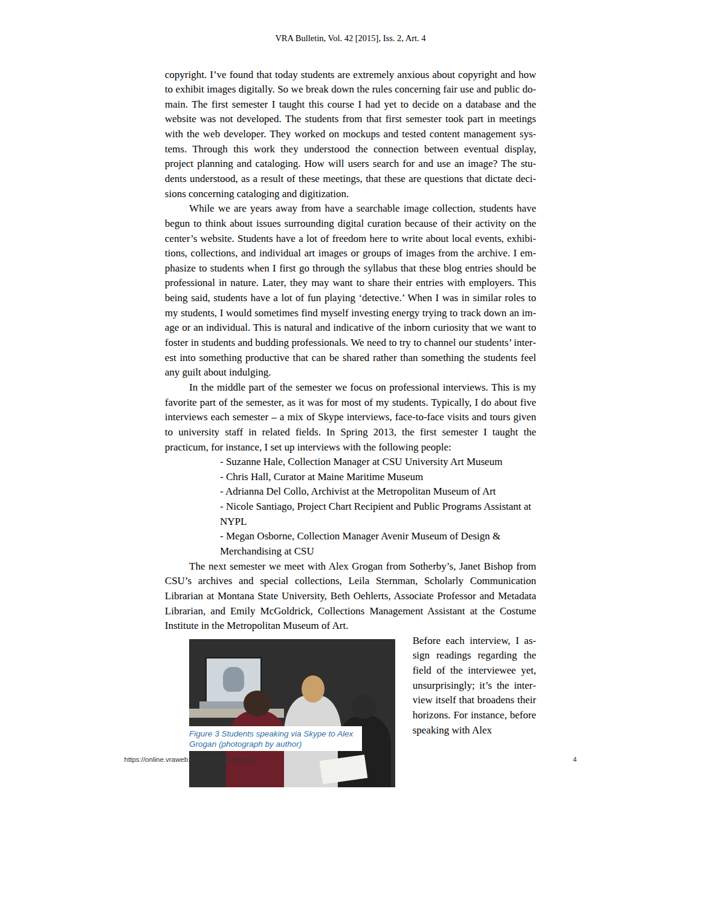VRA Bulletin, Vol. 42 [2015], Iss. 2, Art. 4
copyright. I’ve found that today students are extremely anxious about copyright and how to exhibit images digitally. So we break down the rules concerning fair use and public domain. The first semester I taught this course I had yet to decide on a database and the website was not developed. The students from that first semester took part in meetings with the web developer. They worked on mockups and tested content management systems. Through this work they understood the connection between eventual display, project planning and cataloging. How will users search for and use an image? The students understood, as a result of these meetings, that these are questions that dictate decisions concerning cataloging and digitization.
While we are years away from have a searchable image collection, students have begun to think about issues surrounding digital curation because of their activity on the center’s website. Students have a lot of freedom here to write about local events, exhibitions, collections, and individual art images or groups of images from the archive. I emphasize to students when I first go through the syllabus that these blog entries should be professional in nature. Later, they may want to share their entries with employers. This being said, students have a lot of fun playing ‘detective.’ When I was in similar roles to my students, I would sometimes find myself investing energy trying to track down an image or an individual. This is natural and indicative of the inborn curiosity that we want to foster in students and budding professionals. We need to try to channel our students’ interest into something productive that can be shared rather than something the students feel any guilt about indulging.
In the middle part of the semester we focus on professional interviews. This is my favorite part of the semester, as it was for most of my students. Typically, I do about five interviews each semester – a mix of Skype interviews, face-to-face visits and tours given to university staff in related fields. In Spring 2013, the first semester I taught the practicum, for instance, I set up interviews with the following people:
- Suzanne Hale, Collection Manager at CSU University Art Museum
- Chris Hall, Curator at Maine Maritime Museum
- Adrianna Del Collo, Archivist at the Metropolitan Museum of Art
- Nicole Santiago, Project Chart Recipient and Public Programs Assistant at NYPL
- Megan Osborne, Collection Manager Avenir Museum of Design & Merchandising at CSU
The next semester we meet with Alex Grogan from Sotherby’s, Janet Bishop from CSU’s archives and special collections, Leila Sternman, Scholarly Communication Librarian at Montana State University, Beth Oehlerts, Associate Professor and Metadata Librarian, and Emily McGoldrick, Collections Management Assistant at the Costume Institute in the Metropolitan Museum of Art.
Figure 3 Students speaking via Skype to Alex Grogan (photograph by author)
Before each interview, I assign readings regarding the field of the interviewee yet, unsurprisingly; it’s the interview itself that broadens their horizons. For instance, before speaking with Alex
https://online.vraweb.org/vrab/vol42/iss2/4 4